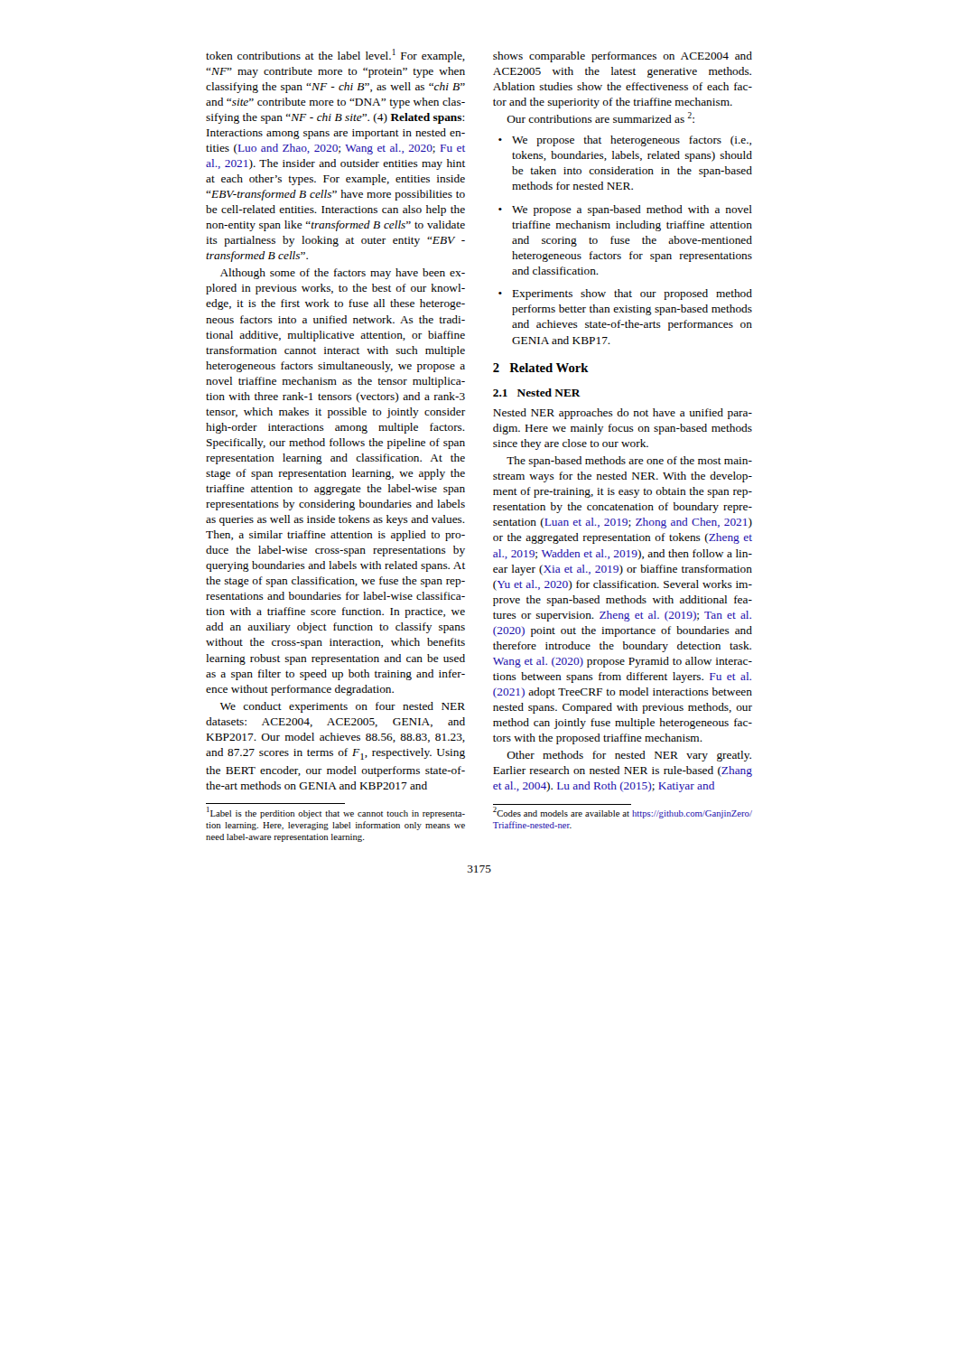token contributions at the label level.1 For example, “NF” may contribute more to “protein” type when classifying the span “NF - chi B”, as well as “chi B” and “site” contribute more to “DNA” type when classifying the span “NF - chi B site”. (4) Related spans: Interactions among spans are important in nested entities (Luo and Zhao, 2020; Wang et al., 2020; Fu et al., 2021). The insider and outsider entities may hint at each other’s types. For example, entities inside “EBV-transformed B cells” have more possibilities to be cell-related entities. Interactions can also help the non-entity span like “transformed B cells” to validate its partialness by looking at outer entity “EBV - transformed B cells”.
Although some of the factors may have been explored in previous works, to the best of our knowledge, it is the first work to fuse all these heterogeneous factors into a unified network. As the traditional additive, multiplicative attention, or biaffine transformation cannot interact with such multiple heterogeneous factors simultaneously, we propose a novel triaffine mechanism as the tensor multiplication with three rank-1 tensors (vectors) and a rank-3 tensor, which makes it possible to jointly consider high-order interactions among multiple factors. Specifically, our method follows the pipeline of span representation learning and classification. At the stage of span representation learning, we apply the triaffine attention to aggregate the label-wise span representations by considering boundaries and labels as queries as well as inside tokens as keys and values. Then, a similar triaffine attention is applied to produce the label-wise cross-span representations by querying boundaries and labels with related spans. At the stage of span classification, we fuse the span representations and boundaries for label-wise classification with a triaffine score function. In practice, we add an auxiliary object function to classify spans without the cross-span interaction, which benefits learning robust span representation and can be used as a span filter to speed up both training and inference without performance degradation.
We conduct experiments on four nested NER datasets: ACE2004, ACE2005, GENIA, and KBP2017. Our model achieves 88.56, 88.83, 81.23, and 87.27 scores in terms of F1, respectively. Using the BERT encoder, our model outperforms state-of-the-art methods on GENIA and KBP2017 and
1Label is the perdition object that we cannot touch in representation learning. Here, leveraging label information only means we need label-aware representation learning.
shows comparable performances on ACE2004 and ACE2005 with the latest generative methods. Ablation studies show the effectiveness of each factor and the superiority of the triaffine mechanism.
Our contributions are summarized as 2:
We propose that heterogeneous factors (i.e., tokens, boundaries, labels, related spans) should be taken into consideration in the span-based methods for nested NER.
We propose a span-based method with a novel triaffine mechanism including triaffine attention and scoring to fuse the above-mentioned heterogeneous factors for span representations and classification.
Experiments show that our proposed method performs better than existing span-based methods and achieves state-of-the-arts performances on GENIA and KBP17.
2 Related Work
2.1 Nested NER
Nested NER approaches do not have a unified paradigm. Here we mainly focus on span-based methods since they are close to our work.
The span-based methods are one of the most mainstream ways for the nested NER. With the development of pre-training, it is easy to obtain the span representation by the concatenation of boundary representation (Luan et al., 2019; Zhong and Chen, 2021) or the aggregated representation of tokens (Zheng et al., 2019; Wadden et al., 2019), and then follow a linear layer (Xia et al., 2019) or biaffine transformation (Yu et al., 2020) for classification. Several works improve the span-based methods with additional features or supervision. Zheng et al. (2019); Tan et al. (2020) point out the importance of boundaries and therefore introduce the boundary detection task. Wang et al. (2020) propose Pyramid to allow interactions between spans from different layers. Fu et al. (2021) adopt TreeCRF to model interactions between nested spans. Compared with previous methods, our method can jointly fuse multiple heterogeneous factors with the proposed triaffine mechanism.
Other methods for nested NER vary greatly. Earlier research on nested NER is rule-based (Zhang et al., 2004). Lu and Roth (2015); Katiyar and
2Codes and models are available at https://github.com/GanjinZero/Triaffine-nested-ner.
3175